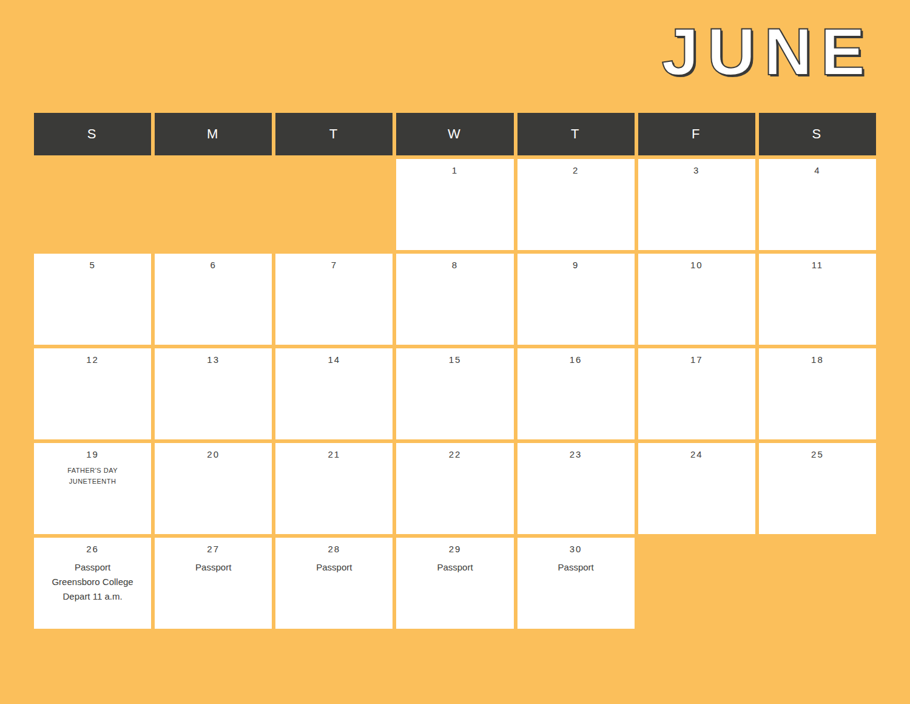JUNE
| S | M | T | W | T | F | S |
| --- | --- | --- | --- | --- | --- | --- |
| | | | 1 | 2 | 3 | 4 |
| 5 | 6 | 7 | 8 | 9 | 10 | 11 |
| 12 | 13 | 14 | 15 | 16 | 17 | 18 |
| 19 Father's Day Juneteenth | 20 | 21 | 22 | 23 | 24 | 25 |
| 26 Passport Greensboro College Depart 11 a.m. | 27 Passport | 28 Passport | 29 Passport | 30 Passport | | |